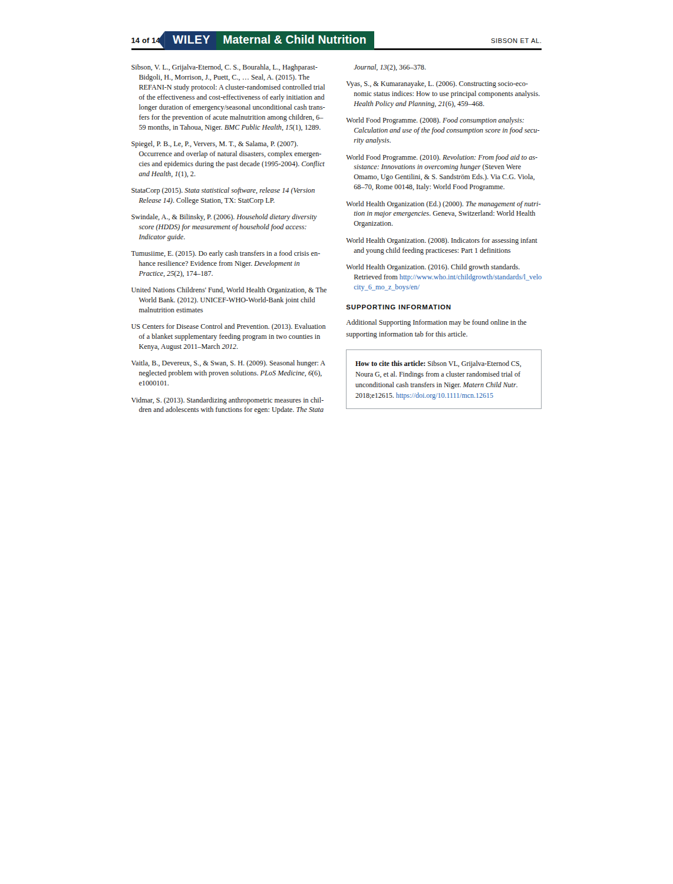14 of 14
WILEY
Maternal & Child Nutrition
SIBSON ET AL.
Sibson, V. L., Grijalva‐Eternod, C. S., Bourahla, L., Haghparast‐Bidgoli, H., Morrison, J., Puett, C., … Seal, A. (2015). The REFANI‐N study protocol: A cluster‐randomised controlled trial of the effectiveness and cost‐effectiveness of early initiation and longer duration of emergency/seasonal unconditional cash transfers for the prevention of acute malnutrition among children, 6–59 months, in Tahoua, Niger. BMC Public Health, 15(1), 1289.
Spiegel, P. B., Le, P., Ververs, M. T., & Salama, P. (2007). Occurrence and overlap of natural disasters, complex emergencies and epidemics during the past decade (1995‐2004). Conflict and Health, 1(1), 2.
StataCorp (2015). Stata statistical software, release 14 (Version Release 14). College Station, TX: StatCorp LP.
Swindale, A., & Bilinsky, P. (2006). Household dietary diversity score (HDDS) for measurement of household food access: Indicator guide.
Tumusiime, E. (2015). Do early cash transfers in a food crisis enhance resilience? Evidence from Niger. Development in Practice, 25(2), 174–187.
United Nations Childrens' Fund, World Health Organization, & The World Bank. (2012). UNICEF‐WHO‐World‐Bank joint child malnutrition estimates
US Centers for Disease Control and Prevention. (2013). Evaluation of a blanket supplementary feeding program in two counties in Kenya, August 2011–March 2012.
Vaitla, B., Devereux, S., & Swan, S. H. (2009). Seasonal hunger: A neglected problem with proven solutions. PLoS Medicine, 6(6), e1000101.
Vidmar, S. (2013). Standardizing anthropometric measures in children and adolescents with functions for egen: Update. The Stata Journal, 13(2), 366–378.
Vyas, S., & Kumaranayake, L. (2006). Constructing socio‐economic status indices: How to use principal components analysis. Health Policy and Planning, 21(6), 459–468.
World Food Programme. (2008). Food consumption analysis: Calculation and use of the food consumption score in food security analysis.
World Food Programme. (2010). Revolution: From food aid to assistance: Innovations in overcoming hunger (Steven Were Omamo, Ugo Gentilini, & S. Sandström Eds.). Via C.G. Viola, 68–70, Rome 00148, Italy: World Food Programme.
World Health Organization (Ed.) (2000). The management of nutrition in major emergencies. Geneva, Switzerland: World Health Organization.
World Health Organization. (2008). Indicators for assessing infant and young child feeding practiceses: Part 1 definitions
World Health Organization. (2016). Child growth standards. Retrieved from http://www.who.int/childgrowth/standards/l_velocity_6_mo_z_boys/en/
SUPPORTING INFORMATION
Additional Supporting Information may be found online in the supporting information tab for this article.
How to cite this article: Sibson VL, Grijalva‐Eternod CS, Noura G, et al. Findings from a cluster randomised trial of unconditional cash transfers in Niger. Matern Child Nutr. 2018;e12615. https://doi.org/10.1111/mcn.12615